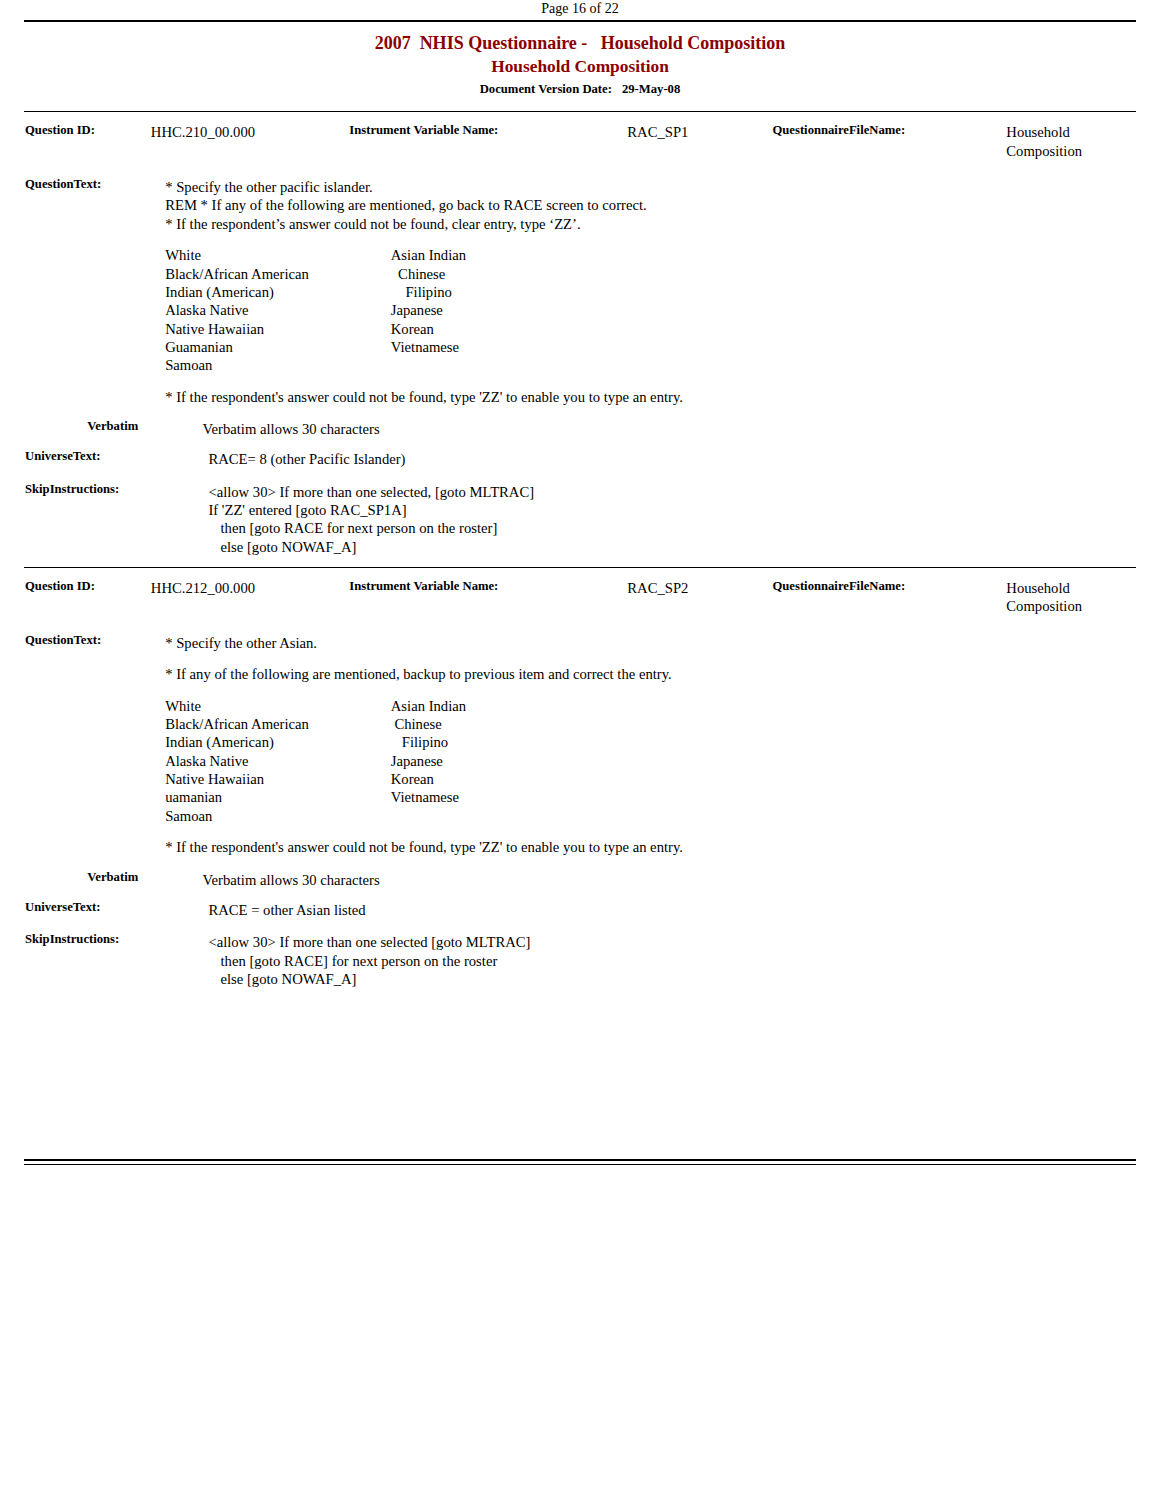Page 16 of 22
2007 NHIS Questionnaire - Household Composition
Household Composition
Document Version Date:29-May-08
| Question ID: | HHC.210_00.000 | Instrument Variable Name: | RAC_SP1 | QuestionnaireFileName: | Household Composition |
| QuestionText: | * Specify the other pacific islander. REM * If any of the following are mentioned, go back to RACE screen to correct. * If the respondent’s answer could not be found, clear entry, type ‘ZZ’. / White / Asian Indian / / Black/African American / Chinese / / Indian (American) / Filipino / / Alaska Native / Japanese / / Native Hawaiian / Korean / / Guamanian / Vietnamese / / Samoan / / * If the respondent's answer could not be found, type 'ZZ' to enable you to type an entry. |
| Verbatim | Verbatim allows 30 characters |
| UniverseText: | RACE= 8 (other Pacific Islander) |
| SkipInstructions: | <allow 30> If more than one selected, [goto MLTRAC] If 'ZZ' entered [goto RAC_SP1A] then [goto RACE for next person on the roster] else [goto NOWAF_A] |
| Question ID: | HHC.212_00.000 | Instrument Variable Name: | RAC_SP2 | QuestionnaireFileName: | Household Composition |
| QuestionText: | * Specify the other Asian. * If any of the following are mentioned, backup to previous item and correct the entry. / White / Asian Indian / / Black/African American / Chinese / / Indian (American) / Filipino / / Alaska Native / Japanese / / Native Hawaiian / Korean / / uamanian / Vietnamese / / Samoan / / * If the respondent's answer could not be found, type 'ZZ' to enable you to type an entry. |
| Verbatim | Verbatim allows 30 characters |
| UniverseText: | RACE = other Asian listed |
| SkipInstructions: | <allow 30> If more than one selected [goto MLTRAC] then [goto RACE] for next person on the roster else [goto NOWAF_A] |